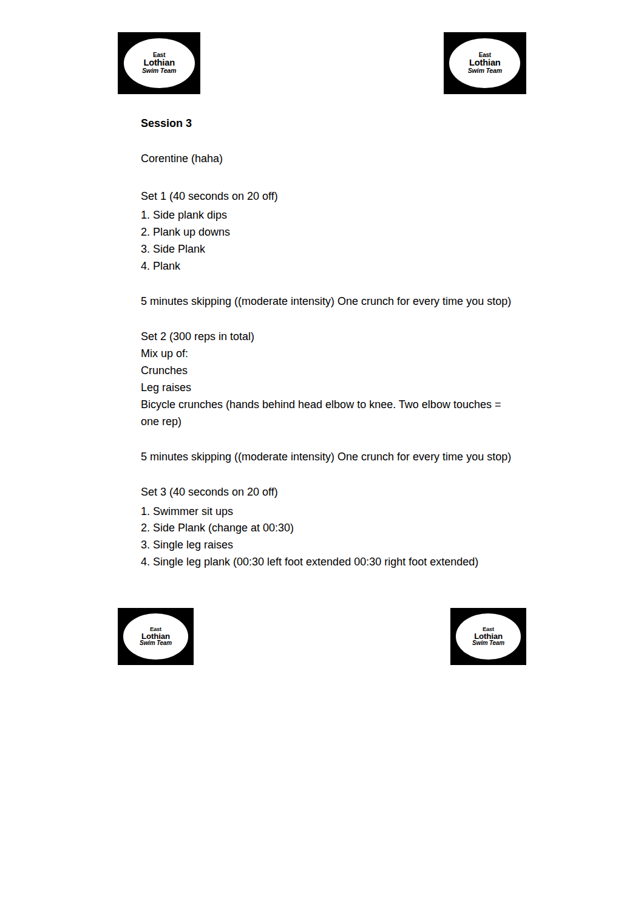East Lothian Swim Team
East Lothian Swim Team
Session 3
Corentine (haha)
Set 1 (40 seconds on 20 off)
1. Side plank dips
2. Plank up downs
3. Side Plank
4. Plank
5 minutes skipping ((moderate intensity) One crunch for every time you stop)
Set 2 (300 reps in total)
Mix up of:
Crunches
Leg raises
Bicycle crunches (hands behind head elbow to knee. Two elbow touches = one rep)
5 minutes skipping ((moderate intensity) One crunch for every time you stop)
Set 3 (40 seconds on 20 off)
1. Swimmer sit ups
2. Side Plank (change at 00:30)
3. Single leg raises
4. Single leg plank (00:30 left foot extended 00:30 right foot extended)
East Lothian Swim Team
East Lothian Swim Team